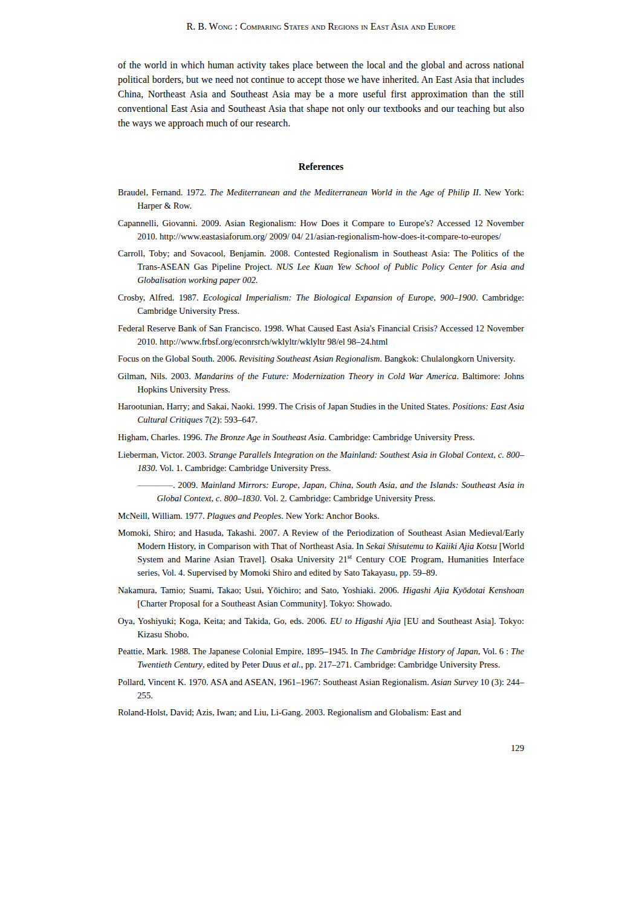R. B. Wong : Comparing States and Regions in East Asia and Europe
of the world in which human activity takes place between the local and the global and across national political borders, but we need not continue to accept those we have inherited. An East Asia that includes China, Northeast Asia and Southeast Asia may be a more useful first approximation than the still conventional East Asia and Southeast Asia that shape not only our textbooks and our teaching but also the ways we approach much of our research.
References
Braudel, Fernand. 1972. The Mediterranean and the Mediterranean World in the Age of Philip II. New York: Harper & Row.
Capannelli, Giovanni. 2009. Asian Regionalism: How Does it Compare to Europe's? Accessed 12 November 2010. http://www.eastasiaforum.org/ 2009/ 04/ 21/asian-regionalism-how-does-it-compare-to-europes/
Carroll, Toby; and Sovacool, Benjamin. 2008. Contested Regionalism in Southeast Asia: The Politics of the Trans-ASEAN Gas Pipeline Project. NUS Lee Kuan Yew School of Public Policy Center for Asia and Globalisation working paper 002.
Crosby, Alfred. 1987. Ecological Imperialism: The Biological Expansion of Europe, 900–1900. Cambridge: Cambridge University Press.
Federal Reserve Bank of San Francisco. 1998. What Caused East Asia's Financial Crisis? Accessed 12 November 2010. http://www.frbsf.org/econrsrch/wklyltr/wklyltr 98/el 98–24.html
Focus on the Global South. 2006. Revisiting Southeast Asian Regionalism. Bangkok: Chulalongkorn University.
Gilman, Nils. 2003. Mandarins of the Future: Modernization Theory in Cold War America. Baltimore: Johns Hopkins University Press.
Harootunian, Harry; and Sakai, Naoki. 1999. The Crisis of Japan Studies in the United States. Positions: East Asia Cultural Critiques 7(2): 593–647.
Higham, Charles. 1996. The Bronze Age in Southeast Asia. Cambridge: Cambridge University Press.
Lieberman, Victor. 2003. Strange Parallels Integration on the Mainland: Southest Asia in Global Context, c. 800–1830. Vol. 1. Cambridge: Cambridge University Press.
————. 2009. Mainland Mirrors: Europe, Japan, China, South Asia, and the Islands: Southeast Asia in Global Context, c. 800–1830. Vol. 2. Cambridge: Cambridge University Press.
McNeill, William. 1977. Plagues and Peoples. New York: Anchor Books.
Momoki, Shiro; and Hasuda, Takashi. 2007. A Review of the Periodization of Southeast Asian Medieval/Early Modern History, in Comparison with That of Northeast Asia. In Sekai Shisutemu to Kaiiki Ajia Kotsu [World System and Marine Asian Travel]. Osaka University 21st Century COE Program, Humanities Interface series, Vol. 4. Supervised by Momoki Shiro and edited by Sato Takayasu, pp. 59–89.
Nakamura, Tamio; Suami, Takao; Usui, Yōichiro; and Sato, Yoshiaki. 2006. Higashi Ajia Kyōdotai Kenshoan [Charter Proposal for a Southeast Asian Community]. Tokyo: Showado.
Oya, Yoshiyuki; Koga, Keita; and Takida, Go, eds. 2006. EU to Higashi Ajia [EU and Southeast Asia]. Tokyo: Kizasu Shobo.
Peattie, Mark. 1988. The Japanese Colonial Empire, 1895–1945. In The Cambridge History of Japan, Vol. 6 : The Twentieth Century, edited by Peter Duus et al., pp. 217–271. Cambridge: Cambridge University Press.
Pollard, Vincent K. 1970. ASA and ASEAN, 1961–1967: Southeast Asian Regionalism. Asian Survey 10 (3): 244–255.
Roland-Holst, David; Azis, Iwan; and Liu, Li-Gang. 2003. Regionalism and Globalism: East and
129